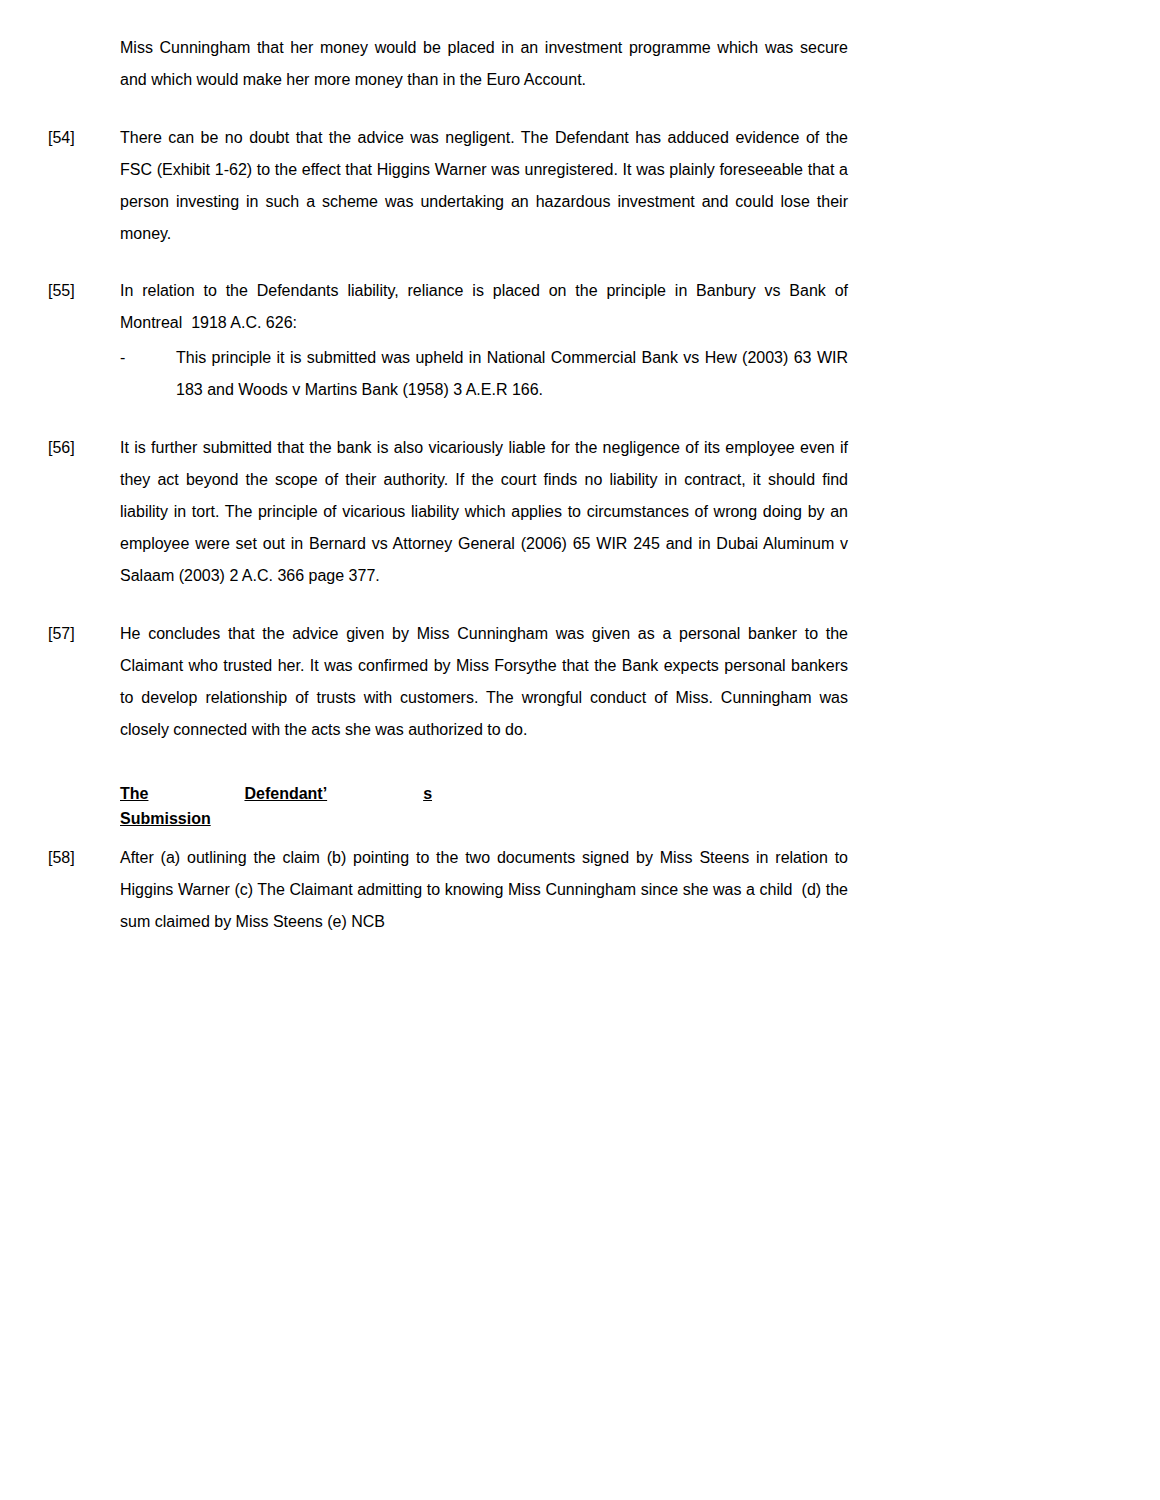Miss Cunningham that her money would be placed in an investment programme which was secure and which would make her more money than in the Euro Account.
[54]
There can be no doubt that the advice was negligent. The Defendant has adduced evidence of the FSC (Exhibit 1-62) to the effect that Higgins Warner was unregistered. It was plainly foreseeable that a person investing in such a scheme was undertaking an hazardous investment and could lose their money.
[55]
In relation to the Defendants liability, reliance is placed on the principle in Banbury vs Bank of Montreal 1918 A.C. 626:
-
This principle it is submitted was upheld in National Commercial Bank vs Hew (2003) 63 WIR 183 and Woods v Martins Bank (1958) 3 A.E.R 166.
[56]
It is further submitted that the bank is also vicariously liable for the negligence of its employee even if they act beyond the scope of their authority. If the court finds no liability in contract, it should find liability in tort. The principle of vicarious liability which applies to circumstances of wrong doing by an employee were set out in Bernard vs Attorney General (2006) 65 WIR 245 and in Dubai Aluminum v Salaam (2003) 2 A.C. 366 page 377.
[57]
He concludes that the advice given by Miss Cunningham was given as a personal banker to the Claimant who trusted her. It was confirmed by Miss Forsythe that the Bank expects personal bankers to develop relationship of trusts with customers. The wrongful conduct of Miss. Cunningham was closely connected with the acts she was authorized to do.
The Defendant’ s Submission
[58]
After (a) outlining the claim (b) pointing to the two documents signed by Miss Steens in relation to Higgins Warner (c) The Claimant admitting to knowing Miss Cunningham since she was a child (d) the sum claimed by Miss Steens (e) NCB